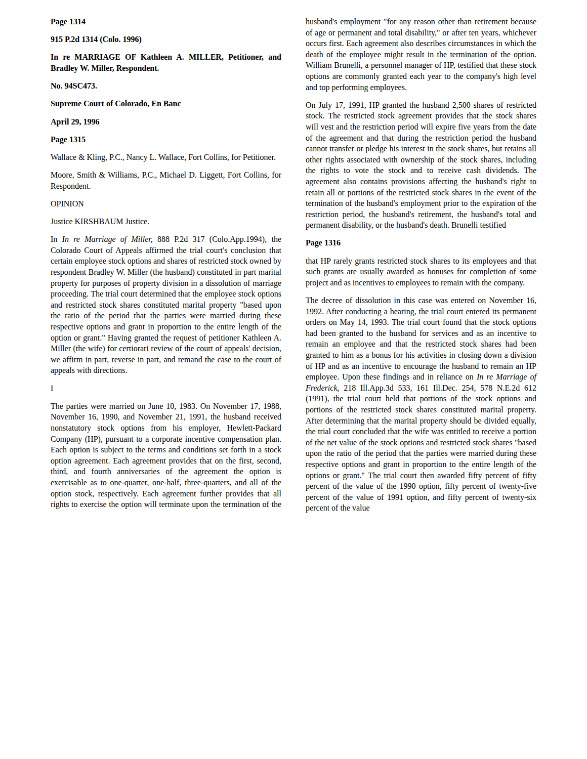Page 1314
915 P.2d 1314 (Colo. 1996)
In re MARRIAGE OF Kathleen A. MILLER, Petitioner, and Bradley W. Miller, Respondent.
No. 94SC473.
Supreme Court of Colorado, En Banc
April 29, 1996
Page 1315
Wallace & Kling, P.C., Nancy L. Wallace, Fort Collins, for Petitioner.
Moore, Smith & Williams, P.C., Michael D. Liggett, Fort Collins, for Respondent.
OPINION
Justice KIRSHBAUM Justice.
In In re Marriage of Miller, 888 P.2d 317 (Colo.App.1994), the Colorado Court of Appeals affirmed the trial court's conclusion that certain employee stock options and shares of restricted stock owned by respondent Bradley W. Miller (the husband) constituted in part marital property for purposes of property division in a dissolution of marriage proceeding. The trial court determined that the employee stock options and restricted stock shares constituted marital property "based upon the ratio of the period that the parties were married during these respective options and grant in proportion to the entire length of the option or grant." Having granted the request of petitioner Kathleen A. Miller (the wife) for certiorari review of the court of appeals' decision, we affirm in part, reverse in part, and remand the case to the court of appeals with directions.
I
The parties were married on June 10, 1983. On November 17, 1988, November 16, 1990, and November 21, 1991, the husband received nonstatutory stock options from his employer, Hewlett-Packard Company (HP), pursuant to a corporate incentive compensation plan. Each option is subject to the terms and conditions set forth in a stock option agreement. Each agreement provides that on the first, second, third, and fourth anniversaries of the agreement the option is exercisable as to one-quarter, one-half, three-quarters, and all of the option stock, respectively. Each agreement further provides that all rights to exercise the option will terminate upon the termination of the husband's employment "for any reason other than retirement because of age or permanent and total disability," or after ten years, whichever occurs first. Each agreement also describes circumstances in which the death of the employee might result in the termination of the option. William Brunelli, a personnel manager of HP, testified that these stock options are commonly granted each year to the company's high level and top performing employees.
On July 17, 1991, HP granted the husband 2,500 shares of restricted stock. The restricted stock agreement provides that the stock shares will vest and the restriction period will expire five years from the date of the agreement and that during the restriction period the husband cannot transfer or pledge his interest in the stock shares, but retains all other rights associated with ownership of the stock shares, including the rights to vote the stock and to receive cash dividends. The agreement also contains provisions affecting the husband's right to retain all or portions of the restricted stock shares in the event of the termination of the husband's employment prior to the expiration of the restriction period, the husband's retirement, the husband's total and permanent disability, or the husband's death. Brunelli testified
Page 1316
that HP rarely grants restricted stock shares to its employees and that such grants are usually awarded as bonuses for completion of some project and as incentives to employees to remain with the company.
The decree of dissolution in this case was entered on November 16, 1992. After conducting a hearing, the trial court entered its permanent orders on May 14, 1993. The trial court found that the stock options had been granted to the husband for services and as an incentive to remain an employee and that the restricted stock shares had been granted to him as a bonus for his activities in closing down a division of HP and as an incentive to encourage the husband to remain an HP employee. Upon these findings and in reliance on In re Marriage of Frederick, 218 Ill.App.3d 533, 161 Ill.Dec. 254, 578 N.E.2d 612 (1991), the trial court held that portions of the stock options and portions of the restricted stock shares constituted marital property. After determining that the marital property should be divided equally, the trial court concluded that the wife was entitled to receive a portion of the net value of the stock options and restricted stock shares "based upon the ratio of the period that the parties were married during these respective options and grant in proportion to the entire length of the options or grant." The trial court then awarded fifty percent of fifty percent of the value of the 1990 option, fifty percent of twenty-five percent of the value of 1991 option, and fifty percent of twenty-six percent of the value